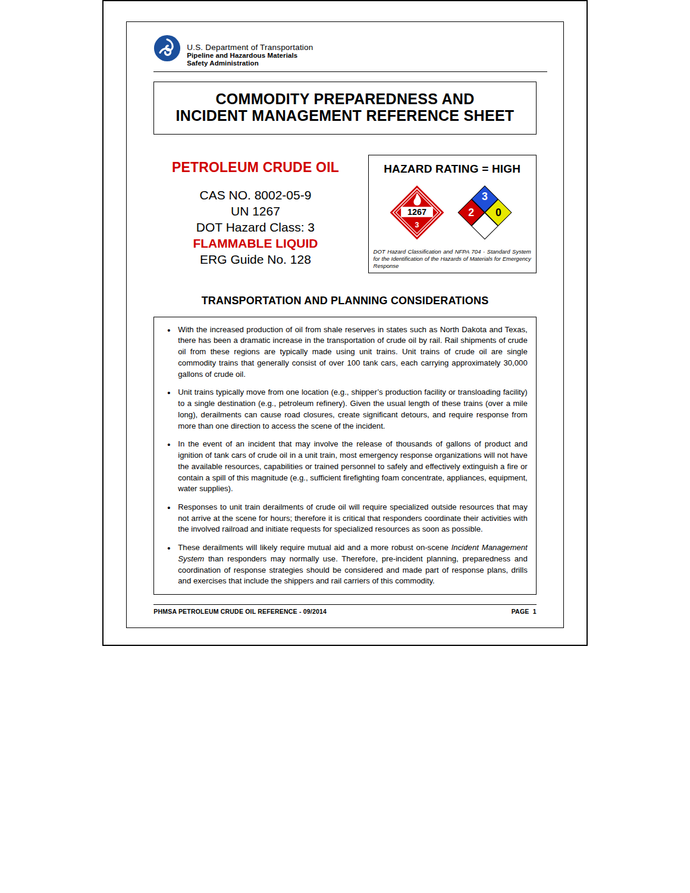U.S. Department of Transportation
Pipeline and Hazardous Materials
Safety Administration
COMMODITY PREPAREDNESS AND
INCIDENT MANAGEMENT REFERENCE SHEET
PETROLEUM CRUDE OIL
CAS NO. 8002-05-9
UN 1267
DOT Hazard Class: 3
FLAMMABLE LIQUID
ERG Guide No. 128
HAZARD RATING = HIGH
1267 3
3 2 0
DOT Hazard Classification and NFPA 704 - Standard System for the Identification of the Hazards of Materials for Emergency Response
TRANSPORTATION AND PLANNING CONSIDERATIONS
With the increased production of oil from shale reserves in states such as North Dakota and Texas, there has been a dramatic increase in the transportation of crude oil by rail. Rail shipments of crude oil from these regions are typically made using unit trains. Unit trains of crude oil are single commodity trains that generally consist of over 100 tank cars, each carrying approximately 30,000 gallons of crude oil.
Unit trains typically move from one location (e.g., shipper’s production facility or transloading facility) to a single destination (e.g., petroleum refinery). Given the usual length of these trains (over a mile long), derailments can cause road closures, create significant detours, and require response from more than one direction to access the scene of the incident.
In the event of an incident that may involve the release of thousands of gallons of product and ignition of tank cars of crude oil in a unit train, most emergency response organizations will not have the available resources, capabilities or trained personnel to safely and effectively extinguish a fire or contain a spill of this magnitude (e.g., sufficient firefighting foam concentrate, appliances, equipment, water supplies).
Responses to unit train derailments of crude oil will require specialized outside resources that may not arrive at the scene for hours; therefore it is critical that responders coordinate their activities with the involved railroad and initiate requests for specialized resources as soon as possible.
These derailments will likely require mutual aid and a more robust on-scene Incident Management System than responders may normally use. Therefore, pre-incident planning, preparedness and coordination of response strategies should be considered and made part of response plans, drills and exercises that include the shippers and rail carriers of this commodity.
PHMSA Petroleum Crude Oil Reference - 09/2014
Page 1